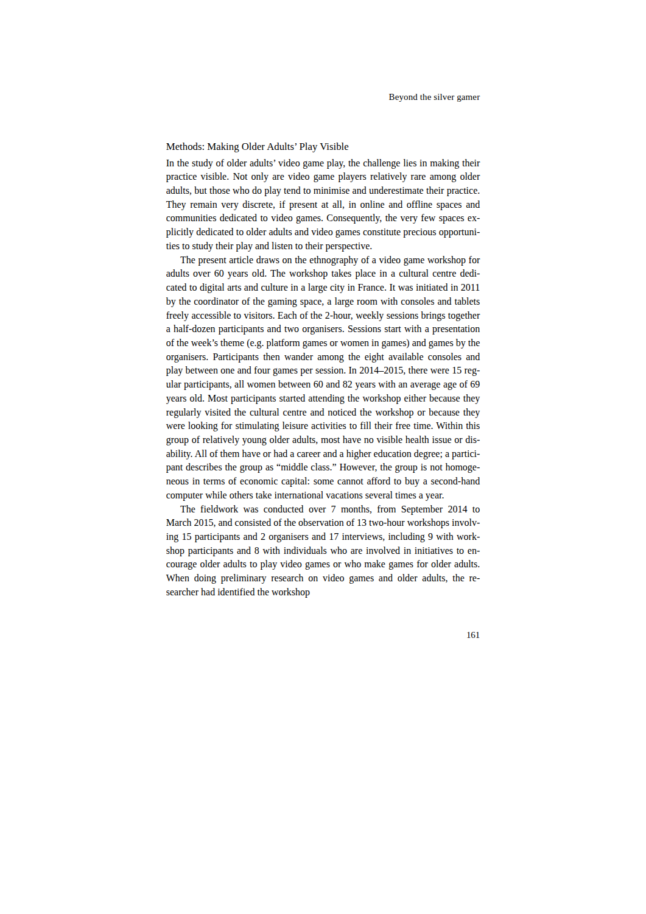Beyond the silver gamer
Methods: Making Older Adults’ Play Visible
In the study of older adults’ video game play, the challenge lies in making their practice visible. Not only are video game players relatively rare among older adults, but those who do play tend to minimise and underestimate their practice. They remain very discrete, if present at all, in online and offline spaces and communities dedicated to video games. Consequently, the very few spaces explicitly dedicated to older adults and video games constitute precious opportunities to study their play and listen to their perspective.
The present article draws on the ethnography of a video game workshop for adults over 60 years old. The workshop takes place in a cultural centre dedicated to digital arts and culture in a large city in France. It was initiated in 2011 by the coordinator of the gaming space, a large room with consoles and tablets freely accessible to visitors. Each of the 2-hour, weekly sessions brings together a half-dozen participants and two organisers. Sessions start with a presentation of the week’s theme (e.g. platform games or women in games) and games by the organisers. Participants then wander among the eight available consoles and play between one and four games per session. In 2014–2015, there were 15 regular participants, all women between 60 and 82 years with an average age of 69 years old. Most participants started attending the workshop either because they regularly visited the cultural centre and noticed the workshop or because they were looking for stimulating leisure activities to fill their free time. Within this group of relatively young older adults, most have no visible health issue or disability. All of them have or had a career and a higher education degree; a participant describes the group as “middle class.” However, the group is not homogeneous in terms of economic capital: some cannot afford to buy a second-hand computer while others take international vacations several times a year.
The fieldwork was conducted over 7 months, from September 2014 to March 2015, and consisted of the observation of 13 two-hour workshops involving 15 participants and 2 organisers and 17 interviews, including 9 with workshop participants and 8 with individuals who are involved in initiatives to encourage older adults to play video games or who make games for older adults. When doing preliminary research on video games and older adults, the researcher had identified the workshop
161